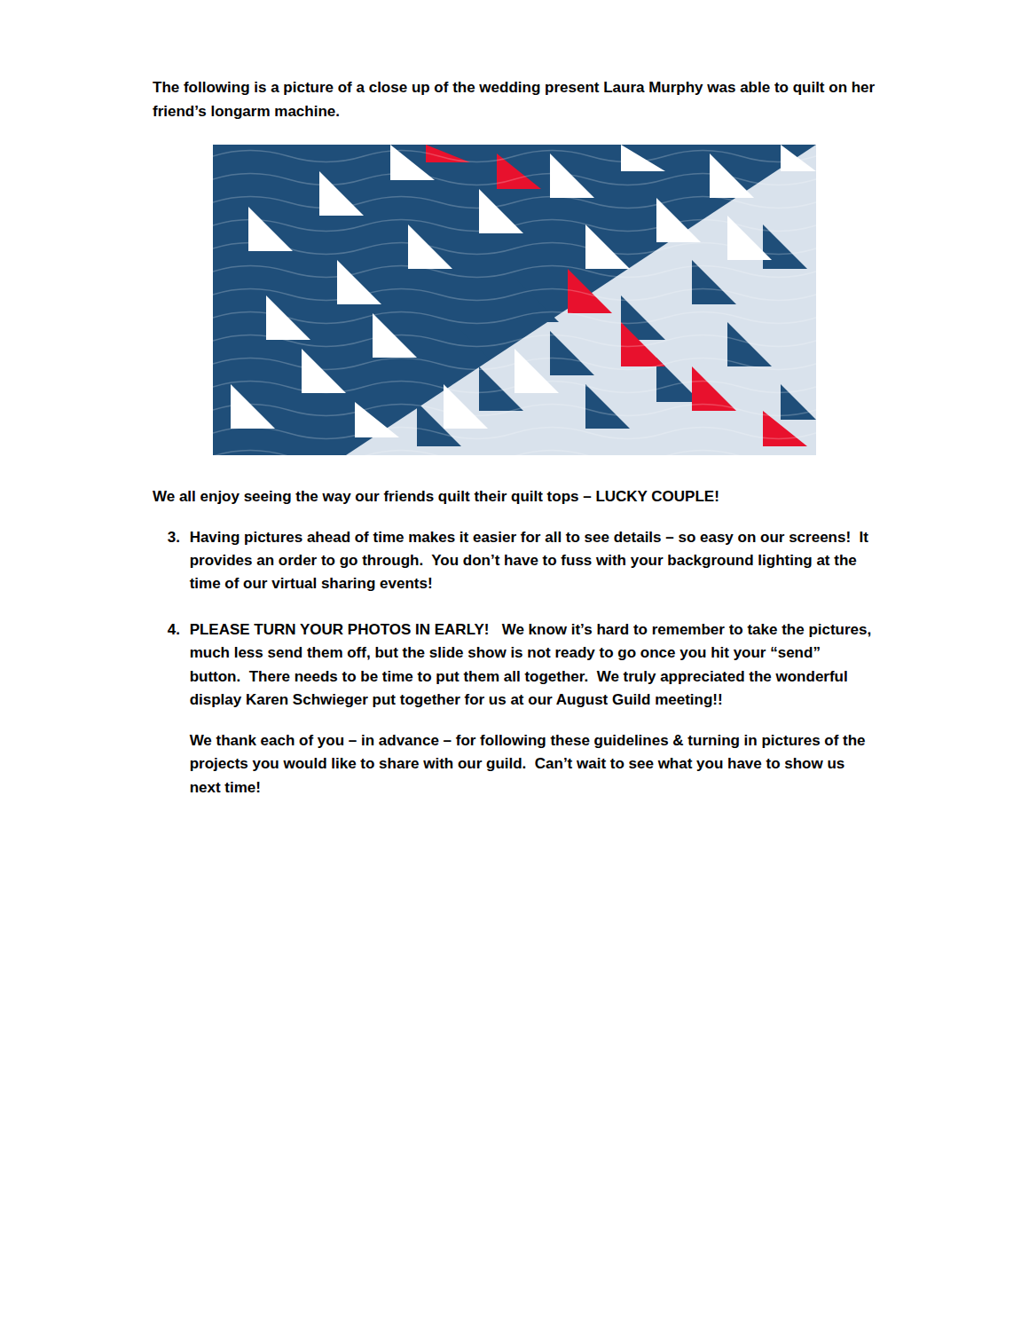The following is a picture of a close up of the wedding present Laura Murphy was able to quilt on her friend’s longarm machine.
We all enjoy seeing the way our friends quilt their quilt tops – LUCKY COUPLE!
Having pictures ahead of time makes it easier for all to see details – so easy on our screens! It provides an order to go through. You don’t have to fuss with your background lighting at the time of our virtual sharing events!
PLEASE TURN YOUR PHOTOS IN EARLY! We know it’s hard to remember to take the pictures, much less send them off, but the slide show is not ready to go once you hit your “send” button. There needs to be time to put them all together. We truly appreciated the wonderful display Karen Schwieger put together for us at our August Guild meeting!!
We thank each of you – in advance – for following these guidelines & turning in pictures of the projects you would like to share with our guild. Can’t wait to see what you have to show us next time!